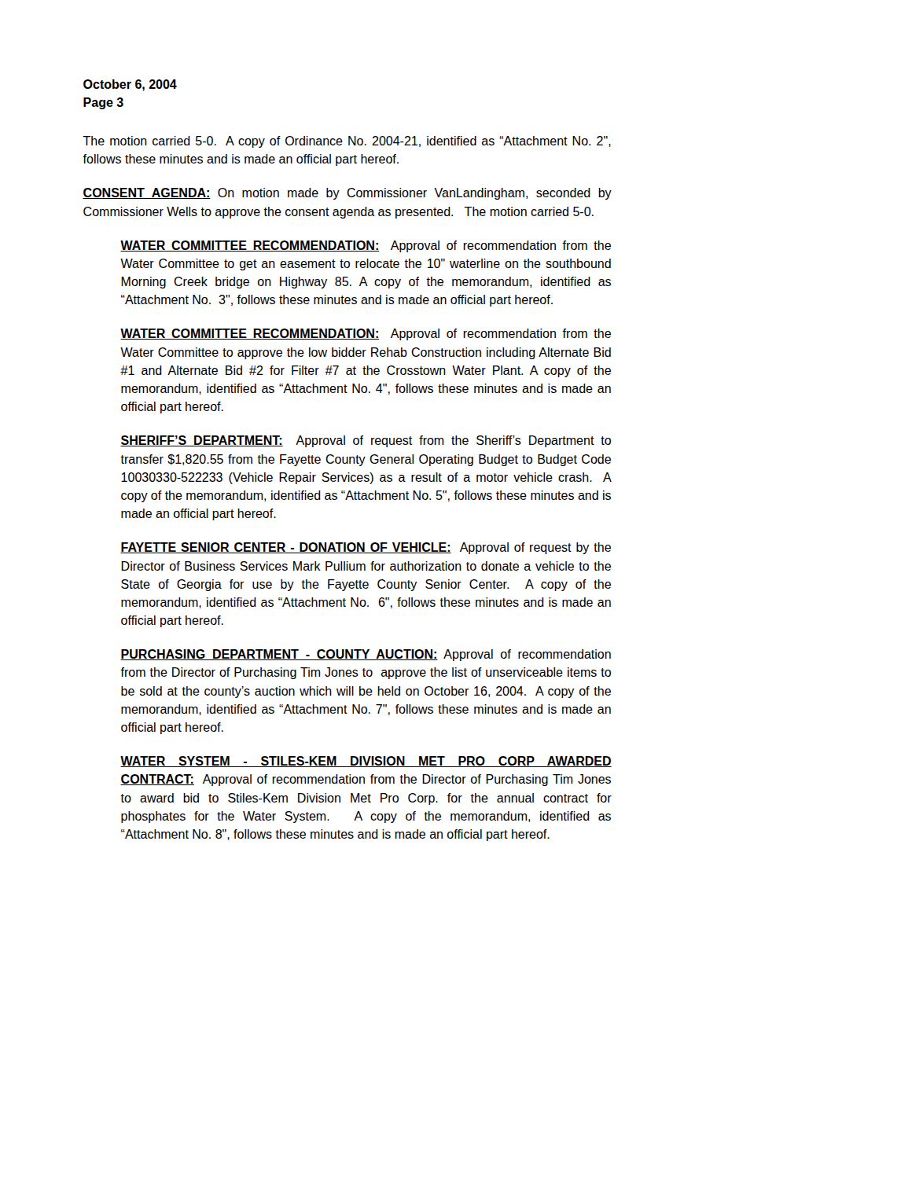October 6, 2004
Page 3
The motion carried 5-0. A copy of Ordinance No. 2004-21, identified as “Attachment No. 2", follows these minutes and is made an official part hereof.
CONSENT AGENDA: On motion made by Commissioner VanLandingham, seconded by Commissioner Wells to approve the consent agenda as presented. The motion carried 5-0.
WATER COMMITTEE RECOMMENDATION: Approval of recommendation from the Water Committee to get an easement to relocate the 10" waterline on the southbound Morning Creek bridge on Highway 85. A copy of the memorandum, identified as “Attachment No. 3", follows these minutes and is made an official part hereof.
WATER COMMITTEE RECOMMENDATION: Approval of recommendation from the Water Committee to approve the low bidder Rehab Construction including Alternate Bid #1 and Alternate Bid #2 for Filter #7 at the Crosstown Water Plant. A copy of the memorandum, identified as “Attachment No. 4", follows these minutes and is made an official part hereof.
SHERIFF’S DEPARTMENT: Approval of request from the Sheriff’s Department to transfer $1,820.55 from the Fayette County General Operating Budget to Budget Code 10030330-522233 (Vehicle Repair Services) as a result of a motor vehicle crash. A copy of the memorandum, identified as “Attachment No. 5", follows these minutes and is made an official part hereof.
FAYETTE SENIOR CENTER - DONATION OF VEHICLE: Approval of request by the Director of Business Services Mark Pullium for authorization to donate a vehicle to the State of Georgia for use by the Fayette County Senior Center. A copy of the memorandum, identified as “Attachment No. 6", follows these minutes and is made an official part hereof.
PURCHASING DEPARTMENT - COUNTY AUCTION: Approval of recommendation from the Director of Purchasing Tim Jones to approve the list of unserviceable items to be sold at the county’s auction which will be held on October 16, 2004. A copy of the memorandum, identified as “Attachment No. 7", follows these minutes and is made an official part hereof.
WATER SYSTEM - STILES-KEM DIVISION MET PRO CORP AWARDED CONTRACT: Approval of recommendation from the Director of Purchasing Tim Jones to award bid to Stiles-Kem Division Met Pro Corp. for the annual contract for phosphates for the Water System. A copy of the memorandum, identified as “Attachment No. 8", follows these minutes and is made an official part hereof.